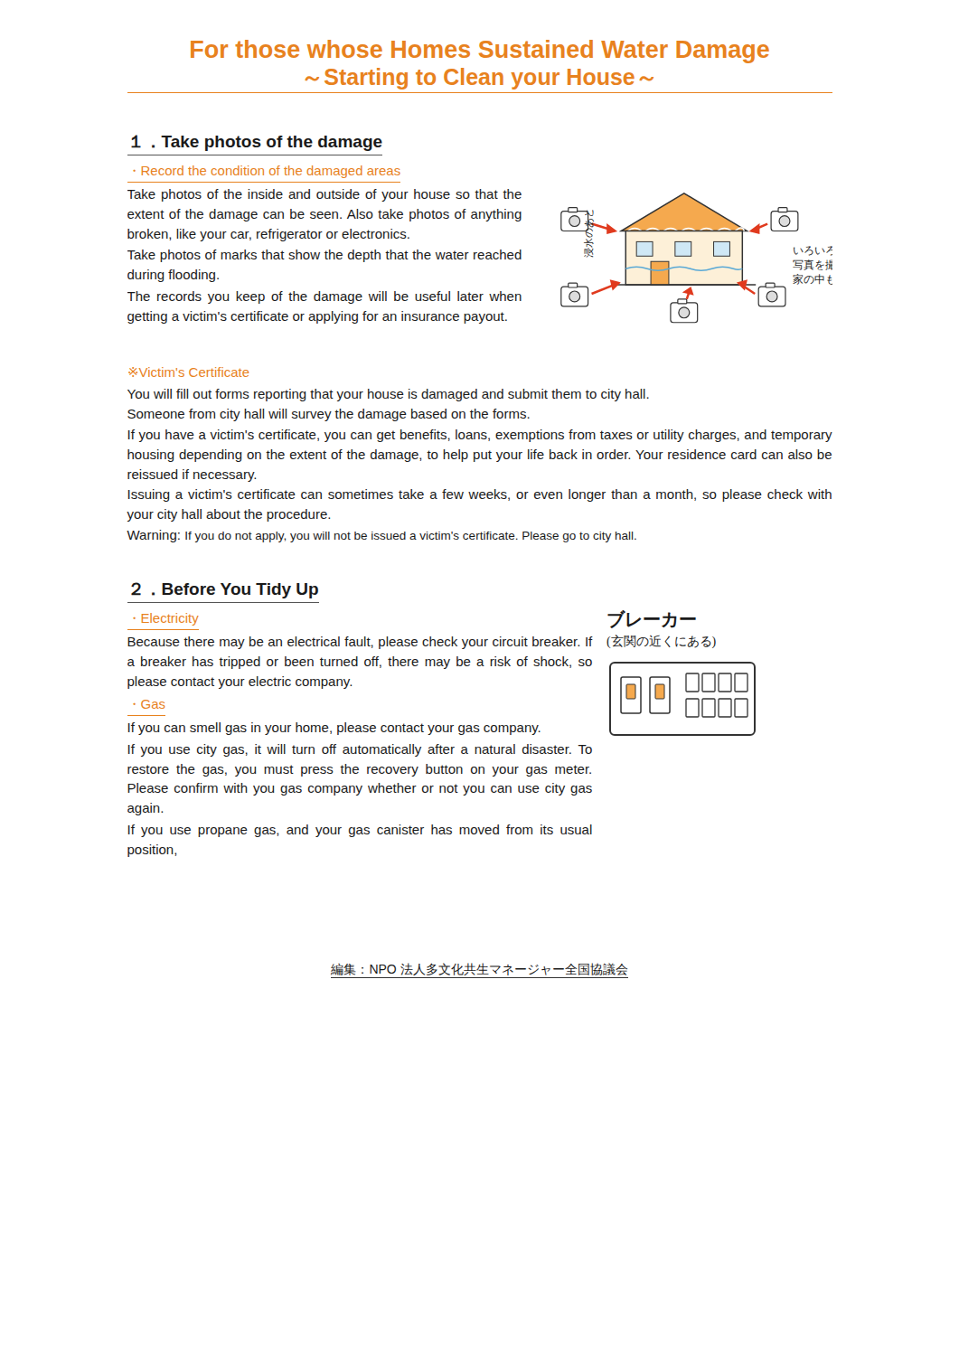For those whose Homes Sustained Water Damage ～Starting to Clean your House～
１．Take photos of the damage
・Record the condition of the damaged areas
Take photos of the inside and outside of your house so that the extent of the damage can be seen. Also take photos of anything broken, like your car, refrigerator or electronics.
Take photos of marks that show the depth that the water reached during flooding.
The records you keep of the damage will be useful later when getting a victim's certificate or applying for an insurance payout.
浸水のあと いろいろな所から 写真を撮っておく 家の中も!!
※Victim's Certificate
You will fill out forms reporting that your house is damaged and submit them to city hall.
Someone from city hall will survey the damage based on the forms.
If you have a victim's certificate, you can get benefits, loans, exemptions from taxes or utility charges, and temporary housing depending on the extent of the damage, to help put your life back in order. Your residence card can also be reissued if necessary.
Issuing a victim's certificate can sometimes take a few weeks, or even longer than a month, so please check with your city hall about the procedure.
Warning: If you do not apply, you will not be issued a victim's certificate. Please go to city hall.
２．Before You Tidy Up
・Electricity
Because there may be an electrical fault, please check your circuit breaker. If a breaker has tripped or been turned off, there may be a risk of shock, so please contact your electric company.
・Gas
If you can smell gas in your home, please contact your gas company.
If you use city gas, it will turn off automatically after a natural disaster. To restore the gas, you must press the recovery button on your gas meter. Please confirm with you gas company whether or not you can use city gas again.
If you use propane gas, and your gas canister has moved from its usual position,
ブレーカー
(玄関の近くにある)
編集：NPO 法人多文化共生マネージャー全国協議会